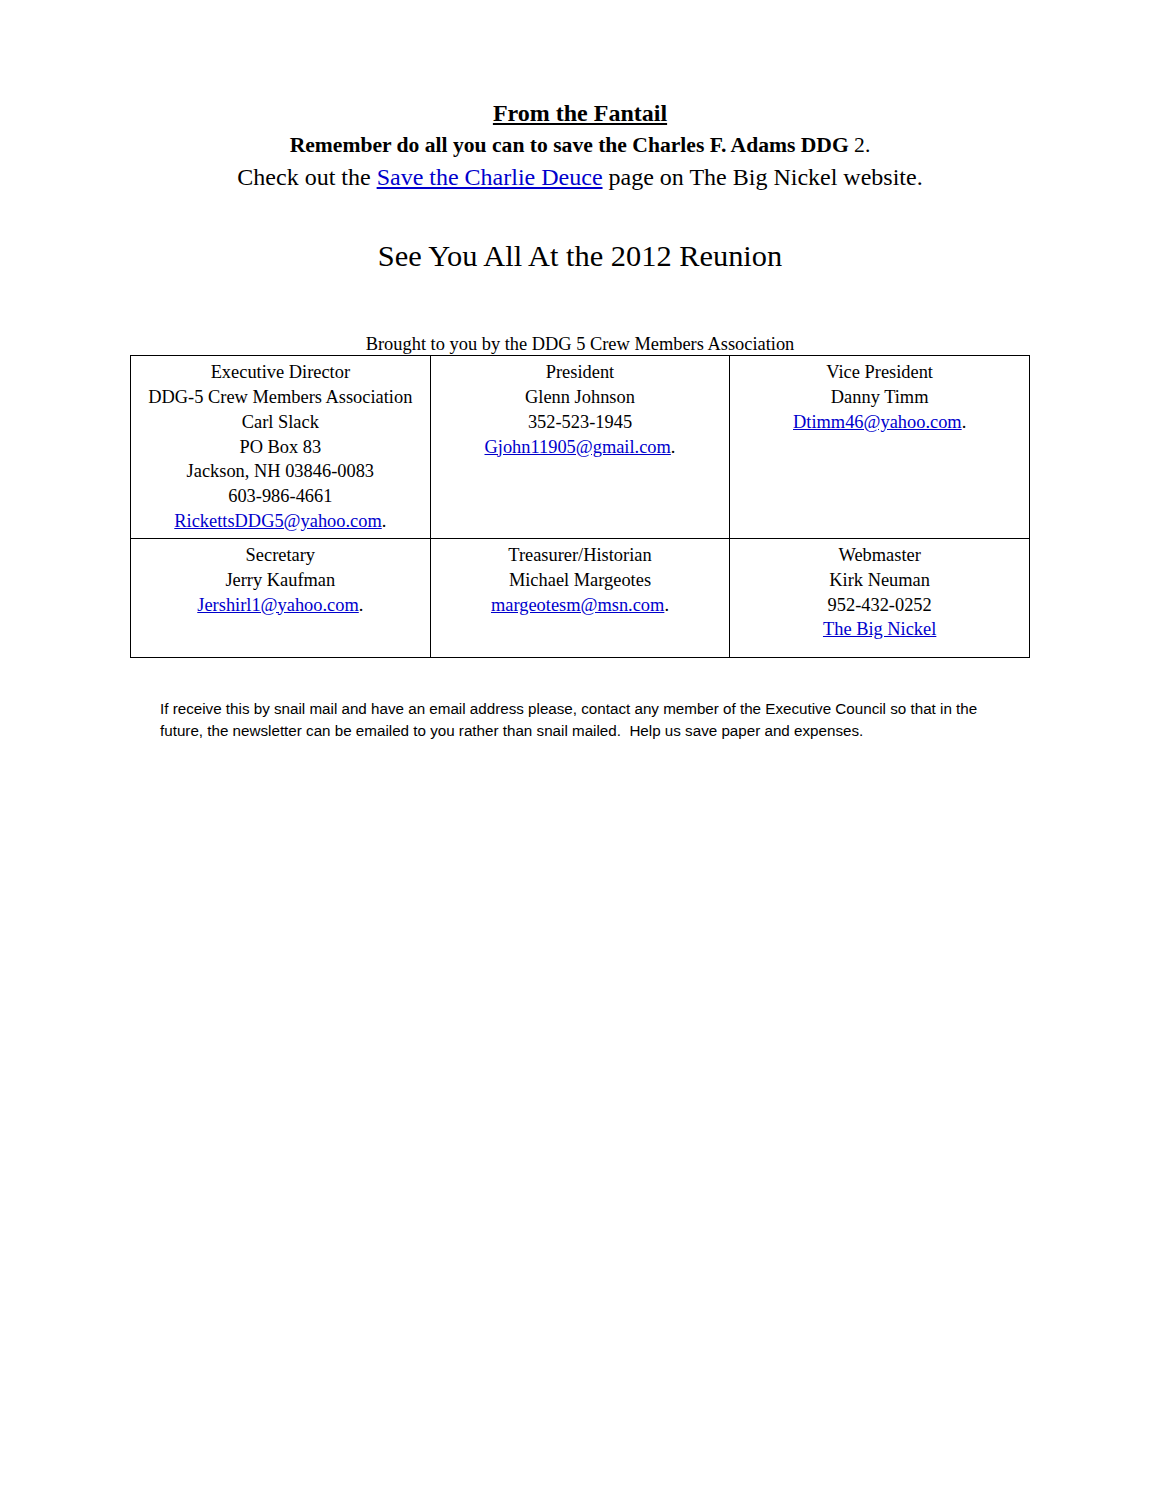From the Fantail
Remember do all you can to save the Charles F. Adams DDG 2.
Check out the Save the Charlie Deuce page on The Big Nickel website.
See You All At the 2012 Reunion
Brought to you by the DDG 5 Crew Members Association
| Executive Director DDG-5 Crew Members Association Carl Slack PO Box 83 Jackson, NH 03846-0083 603-986-4661 RickettsDDG5@yahoo.com . | President Glenn Johnson 352-523-1945 Gjohn11905@gmail.com . | Vice President Danny Timm Dtimm46@yahoo.com . |
| Secretary Jerry Kaufman Jershirl1@yahoo.com . | Treasurer/Historian Michael Margeotes margeotesm@msn.com . | Webmaster Kirk Neuman 952-432-0252 The Big Nickel |
If receive this by snail mail and have an email address please, contact any member of the Executive Council so that in the future, the newsletter can be emailed to you rather than snail mailed. Help us save paper and expenses.